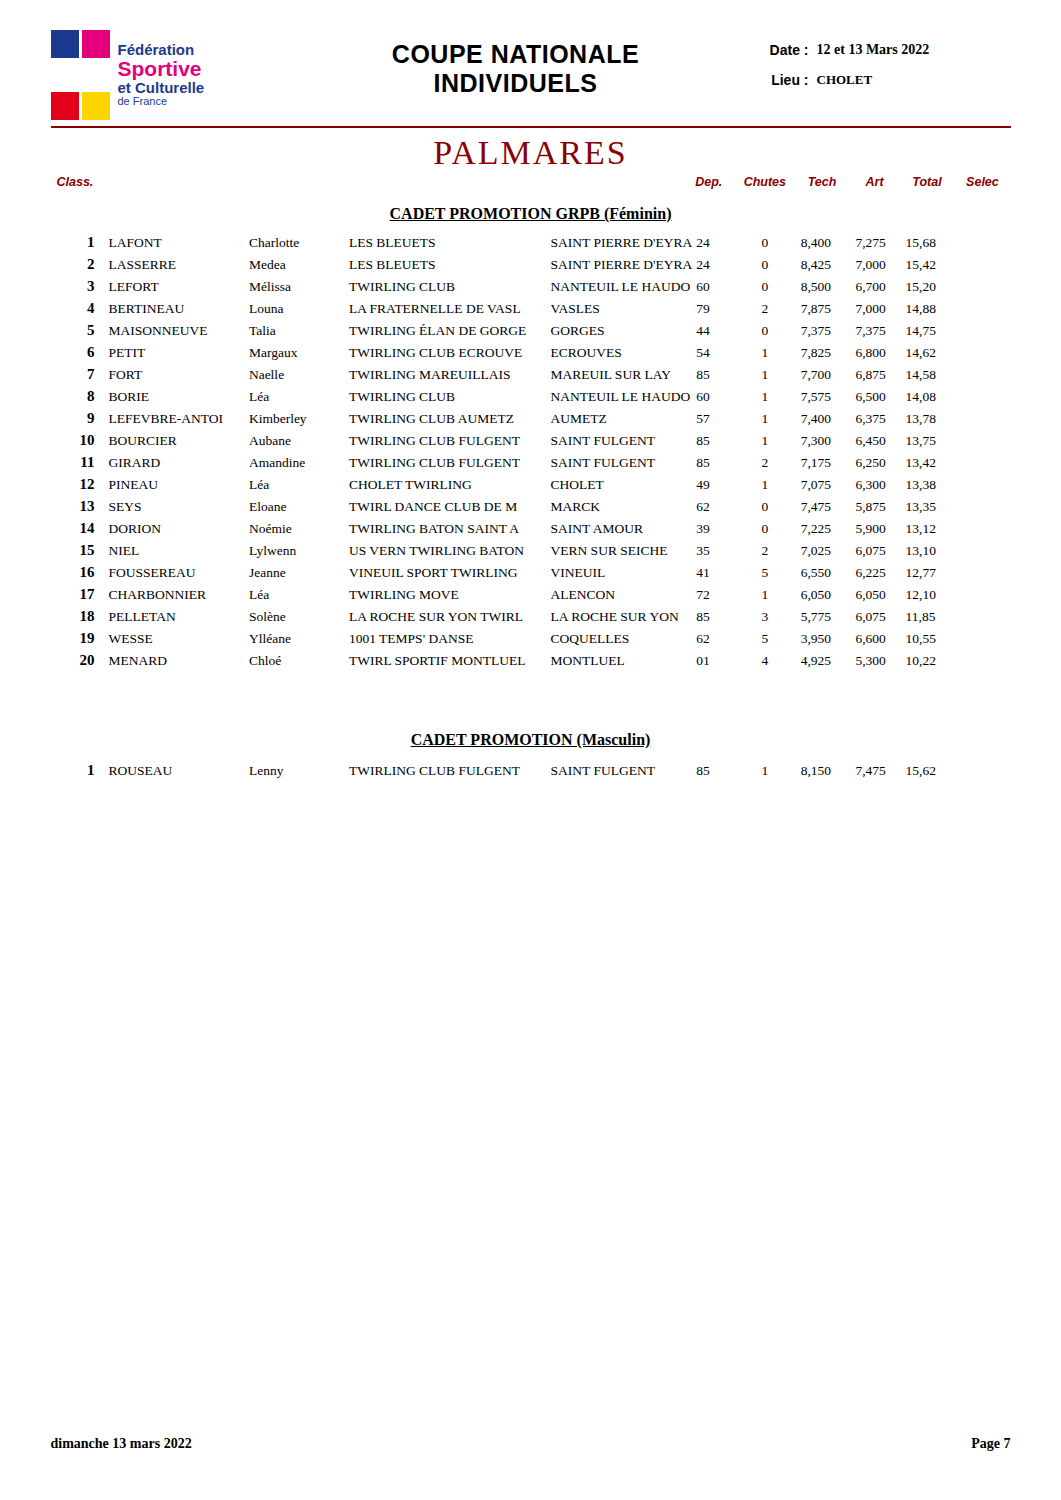Fédération
Sportive
et Culturelle
de France
COUPE NATIONALE
INDIVIDUELS
Date :
12 et 13 Mars 2022
Lieu :
CHOLET
PALMARES
| Class. | | | | | Dep. | Chutes | Tech | Art | Total | Selec |
| --- | --- | --- | --- | --- | --- | --- | --- | --- | --- | --- |
| CADET PROMOTION GRPB (Féminin) |
| 1 | LAFONT | Charlotte | LES BLEUETS | SAINT PIERRE D'EYRA | 24 | 0 | 8,400 | 7,275 | 15,68 | |
| 2 | LASSERRE | Medea | LES BLEUETS | SAINT PIERRE D'EYRA | 24 | 0 | 8,425 | 7,000 | 15,42 | |
| 3 | LEFORT | Mélissa | TWIRLING CLUB | NANTEUIL LE HAUDO | 60 | 0 | 8,500 | 6,700 | 15,20 | |
| 4 | BERTINEAU | Louna | LA FRATERNELLE DE VASL | VASLES | 79 | 2 | 7,875 | 7,000 | 14,88 | |
| 5 | MAISONNEUVE | Talia | TWIRLING ÉLAN DE GORGE | GORGES | 44 | 0 | 7,375 | 7,375 | 14,75 | |
| 6 | PETIT | Margaux | TWIRLING CLUB ECROUVE | ECROUVES | 54 | 1 | 7,825 | 6,800 | 14,62 | |
| 7 | FORT | Naelle | TWIRLING MAREUILLAIS | MAREUIL SUR LAY | 85 | 1 | 7,700 | 6,875 | 14,58 | |
| 8 | BORIE | Léa | TWIRLING CLUB | NANTEUIL LE HAUDO | 60 | 1 | 7,575 | 6,500 | 14,08 | |
| 9 | LEFEVBRE-ANTOI | Kimberley | TWIRLING CLUB AUMETZ | AUMETZ | 57 | 1 | 7,400 | 6,375 | 13,78 | |
| 10 | BOURCIER | Aubane | TWIRLING CLUB FULGENT | SAINT FULGENT | 85 | 1 | 7,300 | 6,450 | 13,75 | |
| 11 | GIRARD | Amandine | TWIRLING CLUB FULGENT | SAINT FULGENT | 85 | 2 | 7,175 | 6,250 | 13,42 | |
| 12 | PINEAU | Léa | CHOLET TWIRLING | CHOLET | 49 | 1 | 7,075 | 6,300 | 13,38 | |
| 13 | SEYS | Eloane | TWIRL DANCE CLUB DE M | MARCK | 62 | 0 | 7,475 | 5,875 | 13,35 | |
| 14 | DORION | Noémie | TWIRLING BATON SAINT A | SAINT AMOUR | 39 | 0 | 7,225 | 5,900 | 13,12 | |
| 15 | NIEL | Lylwenn | US VERN TWIRLING BATON | VERN SUR SEICHE | 35 | 2 | 7,025 | 6,075 | 13,10 | |
| 16 | FOUSSEREAU | Jeanne | VINEUIL SPORT TWIRLING | VINEUIL | 41 | 5 | 6,550 | 6,225 | 12,77 | |
| 17 | CHARBONNIER | Léa | TWIRLING MOVE | ALENCON | 72 | 1 | 6,050 | 6,050 | 12,10 | |
| 18 | PELLETAN | Solène | LA ROCHE SUR YON TWIRL | LA ROCHE SUR YON | 85 | 3 | 5,775 | 6,075 | 11,85 | |
| 19 | WESSE | Ylléane | 1001 TEMPS' DANSE | COQUELLES | 62 | 5 | 3,950 | 6,600 | 10,55 | |
| 20 | MENARD | Chloé | TWIRL SPORTIF MONTLUEL | MONTLUEL | 01 | 4 | 4,925 | 5,300 | 10,22 | |
| CADET PROMOTION (Masculin) |
| 1 | ROUSEAU | Lenny | TWIRLING CLUB FULGENT | SAINT FULGENT | 85 | 1 | 8,150 | 7,475 | 15,62 | |
dimanche 13 mars 2022
Page 7